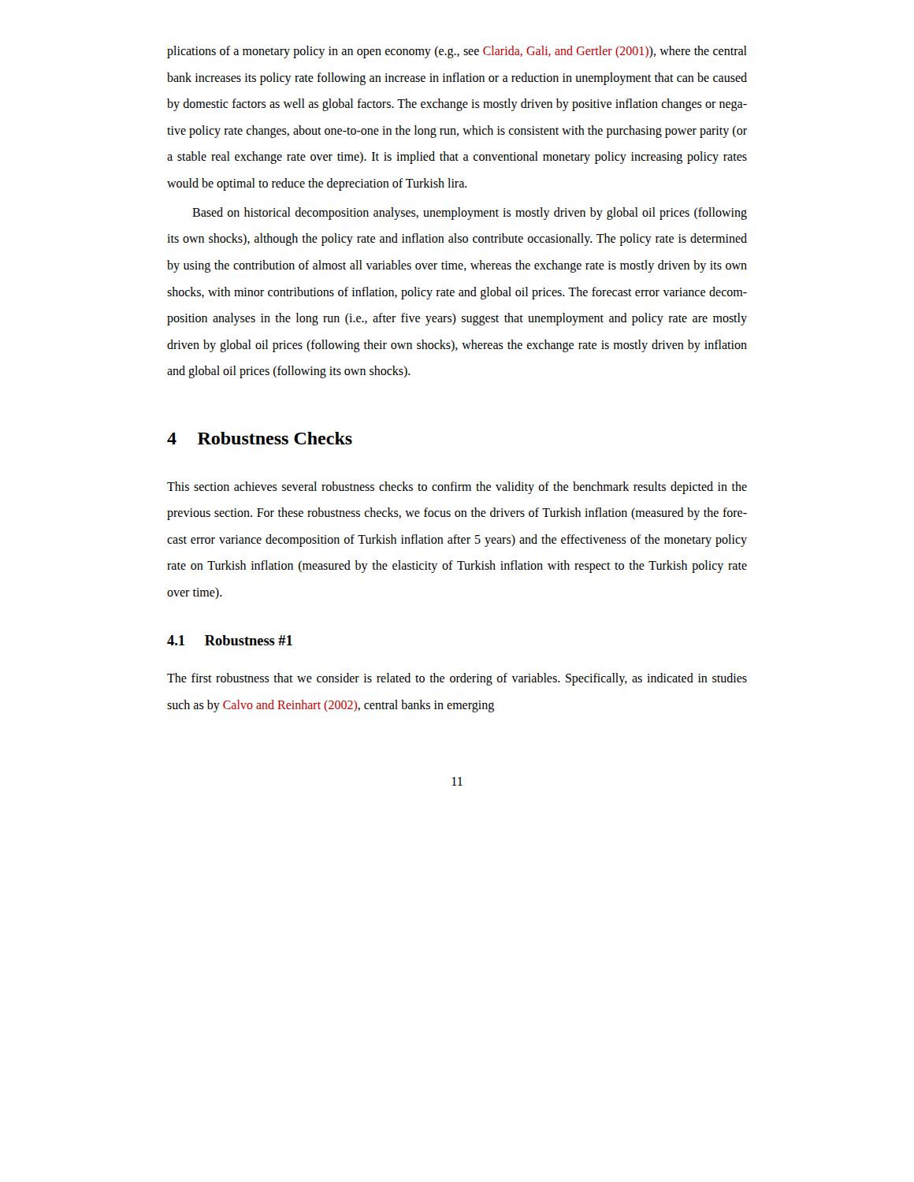plications of a monetary policy in an open economy (e.g., see Clarida, Gali, and Gertler (2001)), where the central bank increases its policy rate following an increase in inflation or a reduction in unemployment that can be caused by domestic factors as well as global factors. The exchange is mostly driven by positive inflation changes or negative policy rate changes, about one-to-one in the long run, which is consistent with the purchasing power parity (or a stable real exchange rate over time). It is implied that a conventional monetary policy increasing policy rates would be optimal to reduce the depreciation of Turkish lira.
Based on historical decomposition analyses, unemployment is mostly driven by global oil prices (following its own shocks), although the policy rate and inflation also contribute occasionally. The policy rate is determined by using the contribution of almost all variables over time, whereas the exchange rate is mostly driven by its own shocks, with minor contributions of inflation, policy rate and global oil prices. The forecast error variance decomposition analyses in the long run (i.e., after five years) suggest that unemployment and policy rate are mostly driven by global oil prices (following their own shocks), whereas the exchange rate is mostly driven by inflation and global oil prices (following its own shocks).
4 Robustness Checks
This section achieves several robustness checks to confirm the validity of the benchmark results depicted in the previous section. For these robustness checks, we focus on the drivers of Turkish inflation (measured by the forecast error variance decomposition of Turkish inflation after 5 years) and the effectiveness of the monetary policy rate on Turkish inflation (measured by the elasticity of Turkish inflation with respect to the Turkish policy rate over time).
4.1 Robustness #1
The first robustness that we consider is related to the ordering of variables. Specifically, as indicated in studies such as by Calvo and Reinhart (2002), central banks in emerging
11